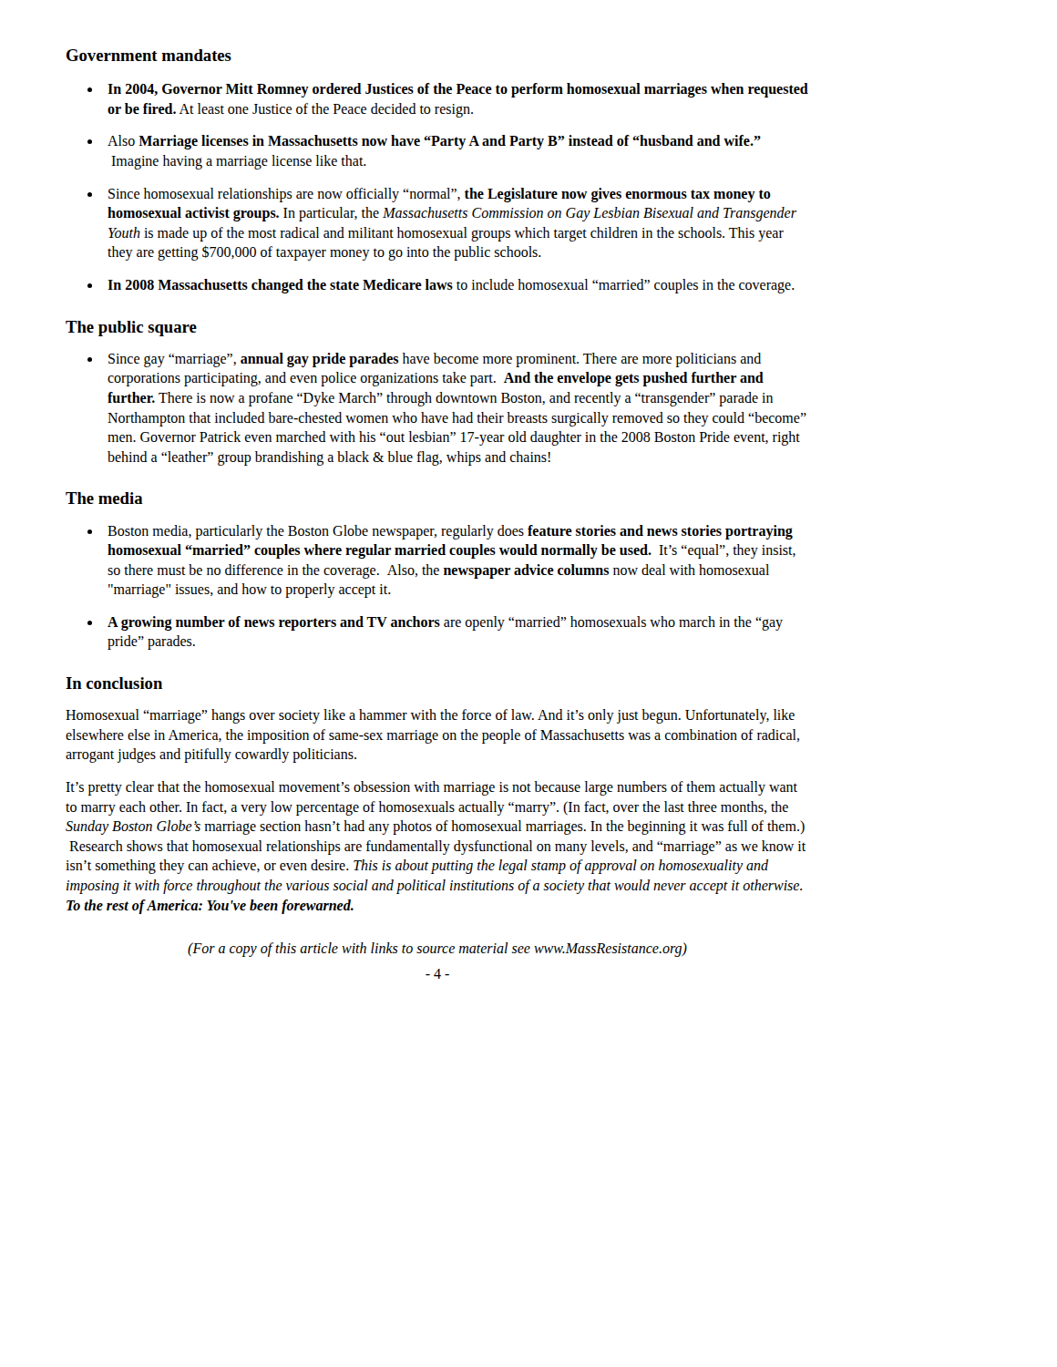Government mandates
In 2004, Governor Mitt Romney ordered Justices of the Peace to perform homosexual marriages when requested or be fired. At least one Justice of the Peace decided to resign.
Also Marriage licenses in Massachusetts now have “Party A and Party B” instead of “husband and wife.” Imagine having a marriage license like that.
Since homosexual relationships are now officially “normal”, the Legislature now gives enormous tax money to homosexual activist groups. In particular, the Massachusetts Commission on Gay Lesbian Bisexual and Transgender Youth is made up of the most radical and militant homosexual groups which target children in the schools. This year they are getting $700,000 of taxpayer money to go into the public schools.
In 2008 Massachusetts changed the state Medicare laws to include homosexual “married” couples in the coverage.
The public square
Since gay “marriage”, annual gay pride parades have become more prominent. There are more politicians and corporations participating, and even police organizations take part. And the envelope gets pushed further and further. There is now a profane “Dyke March” through downtown Boston, and recently a “transgender” parade in Northampton that included bare-chested women who have had their breasts surgically removed so they could “become” men. Governor Patrick even marched with his “out lesbian” 17-year old daughter in the 2008 Boston Pride event, right behind a “leather” group brandishing a black & blue flag, whips and chains!
The media
Boston media, particularly the Boston Globe newspaper, regularly does feature stories and news stories portraying homosexual “married” couples where regular married couples would normally be used. It’s “equal”, they insist, so there must be no difference in the coverage. Also, the newspaper advice columns now deal with homosexual "marriage" issues, and how to properly accept it.
A growing number of news reporters and TV anchors are openly “married” homosexuals who march in the “gay pride” parades.
In conclusion
Homosexual “marriage” hangs over society like a hammer with the force of law. And it’s only just begun. Unfortunately, like elsewhere else in America, the imposition of same-sex marriage on the people of Massachusetts was a combination of radical, arrogant judges and pitifully cowardly politicians.
It’s pretty clear that the homosexual movement’s obsession with marriage is not because large numbers of them actually want to marry each other. In fact, a very low percentage of homosexuals actually “marry”. (In fact, over the last three months, the Sunday Boston Globe’s marriage section hasn’t had any photos of homosexual marriages. In the beginning it was full of them.) Research shows that homosexual relationships are fundamentally dysfunctional on many levels, and “marriage” as we know it isn’t something they can achieve, or even desire. This is about putting the legal stamp of approval on homosexuality and imposing it with force throughout the various social and political institutions of a society that would never accept it otherwise. To the rest of America: You've been forewarned.
(For a copy of this article with links to source material see www.MassResistance.org)
- 4 -